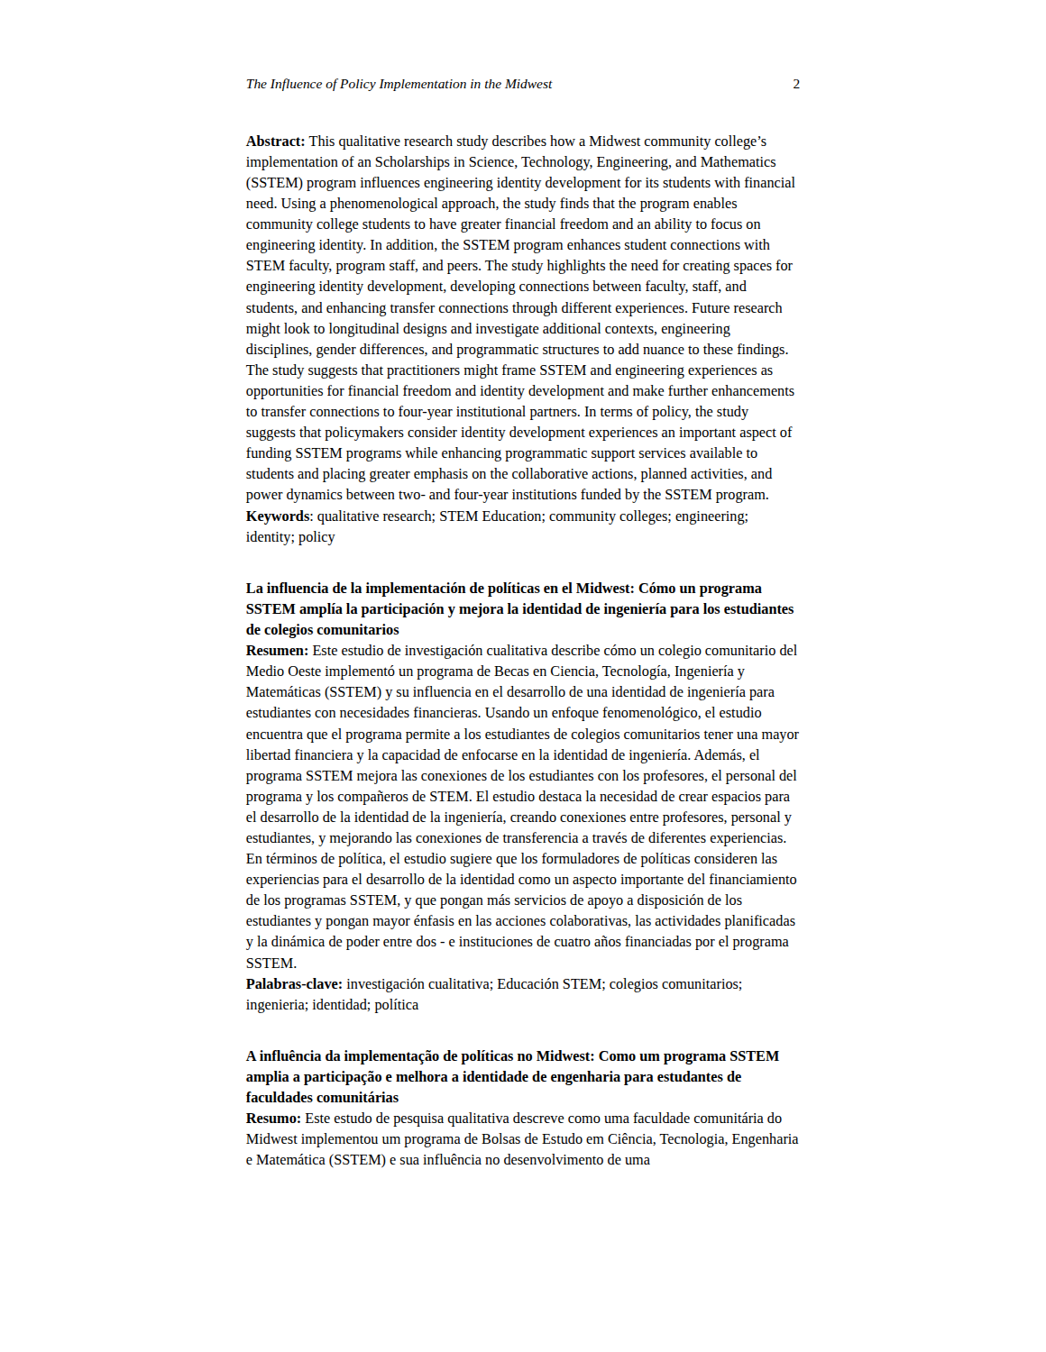The Influence of Policy Implementation in the Midwest 2
Abstract: This qualitative research study describes how a Midwest community college’s implementation of an Scholarships in Science, Technology, Engineering, and Mathematics (SSTEM) program influences engineering identity development for its students with financial need. Using a phenomenological approach, the study finds that the program enables community college students to have greater financial freedom and an ability to focus on engineering identity. In addition, the SSTEM program enhances student connections with STEM faculty, program staff, and peers. The study highlights the need for creating spaces for engineering identity development, developing connections between faculty, staff, and students, and enhancing transfer connections through different experiences. Future research might look to longitudinal designs and investigate additional contexts, engineering disciplines, gender differences, and programmatic structures to add nuance to these findings. The study suggests that practitioners might frame SSTEM and engineering experiences as opportunities for financial freedom and identity development and make further enhancements to transfer connections to four-year institutional partners. In terms of policy, the study suggests that policymakers consider identity development experiences an important aspect of funding SSTEM programs while enhancing programmatic support services available to students and placing greater emphasis on the collaborative actions, planned activities, and power dynamics between two- and four-year institutions funded by the SSTEM program.
Keywords: qualitative research; STEM Education; community colleges; engineering; identity; policy
La influencia de la implementación de políticas en el Midwest: Cómo un programa SSTEM amplía la participación y mejora la identidad de ingeniería para los estudiantes de colegios comunitarios
Resumen: Este estudio de investigación cualitativa describe cómo un colegio comunitario del Medio Oeste implementó un programa de Becas en Ciencia, Tecnología, Ingeniería y Matemáticas (SSTEM) y su influencia en el desarrollo de una identidad de ingeniería para estudiantes con necesidades financieras. Usando un enfoque fenomenológico, el estudio encuentra que el programa permite a los estudiantes de colegios comunitarios tener una mayor libertad financiera y la capacidad de enfocarse en la identidad de ingeniería. Además, el programa SSTEM mejora las conexiones de los estudiantes con los profesores, el personal del programa y los compañeros de STEM. El estudio destaca la necesidad de crear espacios para el desarrollo de la identidad de la ingeniería, creando conexiones entre profesores, personal y estudiantes, y mejorando las conexiones de transferencia a través de diferentes experiencias. En términos de política, el estudio sugiere que los formuladores de políticas consideren las experiencias para el desarrollo de la identidad como un aspecto importante del financiamiento de los programas SSTEM, y que pongan más servicios de apoyo a disposición de los estudiantes y pongan mayor énfasis en las acciones colaborativas, las actividades planificadas y la dinámica de poder entre dos - e instituciones de cuatro años financiadas por el programa SSTEM.
Palabras-clave: investigación cualitativa; Educación STEM; colegios comunitarios; ingenieria; identidad; política
A influência da implementação de políticas no Midwest: Como um programa SSTEM amplia a participação e melhora a identidade de engenharia para estudantes de faculdades comunitárias
Resumo: Este estudo de pesquisa qualitativa descreve como uma faculdade comunitária do Midwest implementou um programa de Bolsas de Estudo em Ciência, Tecnologia, Engenharia e Matemática (SSTEM) e sua influência no desenvolvimento de uma